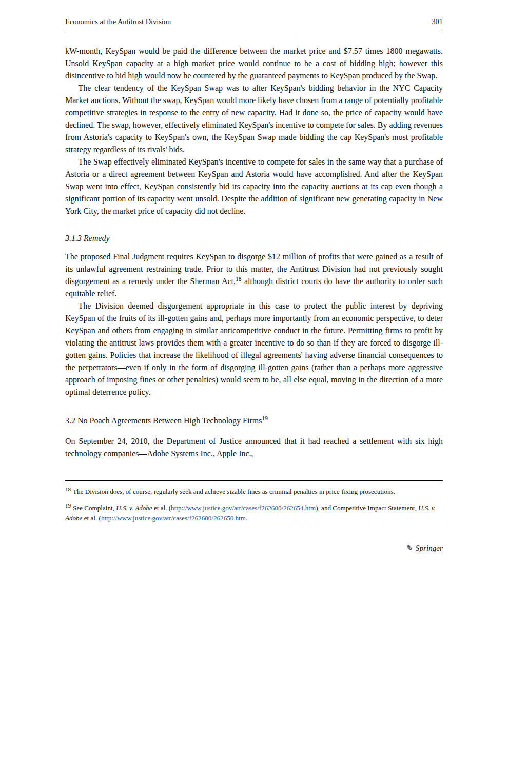Economics at the Antitrust Division 301
kW-month, KeySpan would be paid the difference between the market price and $7.57 times 1800 megawatts. Unsold KeySpan capacity at a high market price would continue to be a cost of bidding high; however this disincentive to bid high would now be countered by the guaranteed payments to KeySpan produced by the Swap.
The clear tendency of the KeySpan Swap was to alter KeySpan's bidding behavior in the NYC Capacity Market auctions. Without the swap, KeySpan would more likely have chosen from a range of potentially profitable competitive strategies in response to the entry of new capacity. Had it done so, the price of capacity would have declined. The swap, however, effectively eliminated KeySpan's incentive to compete for sales. By adding revenues from Astoria's capacity to KeySpan's own, the KeySpan Swap made bidding the cap KeySpan's most profitable strategy regardless of its rivals' bids.
The Swap effectively eliminated KeySpan's incentive to compete for sales in the same way that a purchase of Astoria or a direct agreement between KeySpan and Astoria would have accomplished. And after the KeySpan Swap went into effect, KeySpan consistently bid its capacity into the capacity auctions at its cap even though a significant portion of its capacity went unsold. Despite the addition of significant new generating capacity in New York City, the market price of capacity did not decline.
3.1.3 Remedy
The proposed Final Judgment requires KeySpan to disgorge $12 million of profits that were gained as a result of its unlawful agreement restraining trade. Prior to this matter, the Antitrust Division had not previously sought disgorgement as a remedy under the Sherman Act,18 although district courts do have the authority to order such equitable relief.
The Division deemed disgorgement appropriate in this case to protect the public interest by depriving KeySpan of the fruits of its ill-gotten gains and, perhaps more importantly from an economic perspective, to deter KeySpan and others from engaging in similar anticompetitive conduct in the future. Permitting firms to profit by violating the antitrust laws provides them with a greater incentive to do so than if they are forced to disgorge ill-gotten gains. Policies that increase the likelihood of illegal agreements' having adverse financial consequences to the perpetrators—even if only in the form of disgorging ill-gotten gains (rather than a perhaps more aggressive approach of imposing fines or other penalties) would seem to be, all else equal, moving in the direction of a more optimal deterrence policy.
3.2 No Poach Agreements Between High Technology Firms19
On September 24, 2010, the Department of Justice announced that it had reached a settlement with six high technology companies—Adobe Systems Inc., Apple Inc.,
18 The Division does, of course, regularly seek and achieve sizable fines as criminal penalties in price-fixing prosecutions.
19 See Complaint, U.S. v. Adobe et al. (http://www.justice.gov/atr/cases/f262600/262654.htm), and Competitive Impact Statement, U.S. v. Adobe et al. (http://www.justice.gov/atr/cases/f262600/262650.htm.
✎Springer